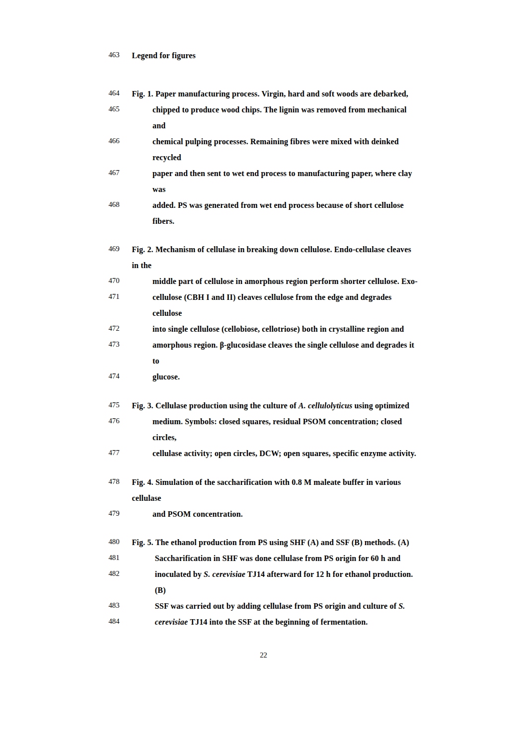463 Legend for figures
464 Fig. 1. Paper manufacturing process. Virgin, hard and soft woods are debarked,
465 chipped to produce wood chips. The lignin was removed from mechanical and
466 chemical pulping processes. Remaining fibres were mixed with deinked recycled
467 paper and then sent to wet end process to manufacturing paper, where clay was
468 added. PS was generated from wet end process because of short cellulose fibers.
469 Fig. 2. Mechanism of cellulase in breaking down cellulose. Endo-cellulase cleaves in the
470 middle part of cellulose in amorphous region perform shorter cellulose. Exo-
471 cellulose (CBH I and II) cleaves cellulose from the edge and degrades cellulose
472 into single cellulose (cellobiose, cellotriose) both in crystalline region and
473 amorphous region. β-glucosidase cleaves the single cellulose and degrades it to
474 glucose.
475 Fig. 3. Cellulase production using the culture of A. cellulolyticus using optimized
476 medium. Symbols: closed squares, residual PSOM concentration; closed circles,
477 cellulase activity; open circles, DCW; open squares, specific enzyme activity.
478 Fig. 4. Simulation of the saccharification with 0.8 M maleate buffer in various cellulase
479 and PSOM concentration.
480 Fig. 5. The ethanol production from PS using SHF (A) and SSF (B) methods. (A)
481 Saccharification in SHF was done cellulase from PS origin for 60 h and
482 inoculated by S. cerevisiae TJ14 afterward for 12 h for ethanol production. (B)
483 SSF was carried out by adding cellulase from PS origin and culture of S.
484 cerevisiae TJ14 into the SSF at the beginning of fermentation.
22